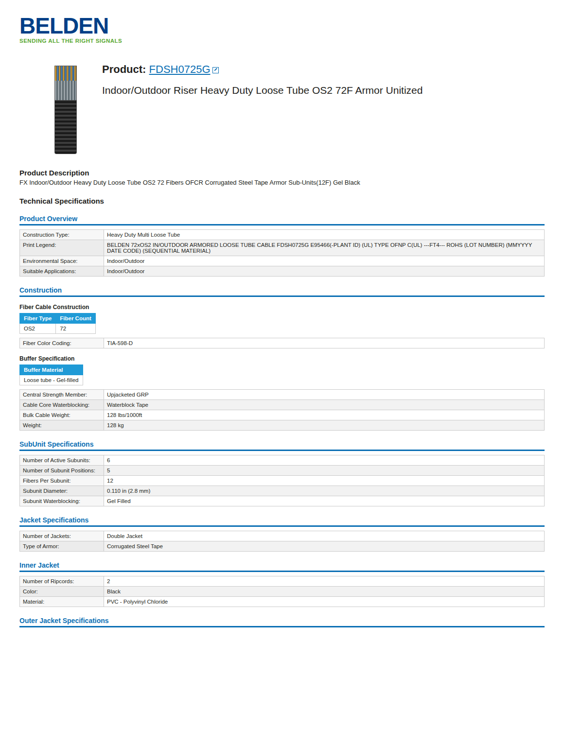BELDEN
SENDING ALL THE RIGHT SIGNALS
Product: FDSH0725G
Indoor/Outdoor Riser Heavy Duty Loose Tube OS2 72F Armor Unitized
Product Description
FX Indoor/Outdoor Heavy Duty Loose Tube OS2 72 Fibers OFCR Corrugated Steel Tape Armor Sub-Units(12F) Gel Black
Technical Specifications
Product Overview
| Construction Type: | Heavy Duty Multi Loose Tube |
| Print Legend: | BELDEN 72xOS2 IN/OUTDOOR ARMORED LOOSE TUBE CABLE FDSH0725G E95466(-PLANT ID) (UL) TYPE OFNP C(UL) ---FT4--- ROHS (LOT NUMBER) (MMYYYY DATE CODE) (SEQUENTIAL MATERIAL) |
| Environmental Space: | Indoor/Outdoor |
| Suitable Applications: | Indoor/Outdoor |
Construction
Fiber Cable Construction
| Fiber Type | Fiber Count |
| --- | --- |
| OS2 | 72 |
| Fiber Color Coding: | TIA-598-D |
Buffer Specification
| Buffer Material |
| --- |
| Loose tube - Gel-filled |
| Central Strength Member: | Upjacketed GRP |
| Cable Core Waterblocking: | Waterblock Tape |
| Bulk Cable Weight: | 128 lbs/1000ft |
| Weight: | 128 kg |
SubUnit Specifications
| Number of Active Subunits: | 6 |
| Number of Subunit Positions: | 5 |
| Fibers Per Subunit: | 12 |
| Subunit Diameter: | 0.110 in (2.8 mm) |
| Subunit Waterblocking: | Gel Filled |
Jacket Specifications
| Number of Jackets: | Double Jacket |
| Type of Armor: | Corrugated Steel Tape |
Inner Jacket
| Number of Ripcords: | 2 |
| Color: | Black |
| Material: | PVC - Polyvinyl Chloride |
Outer Jacket Specifications